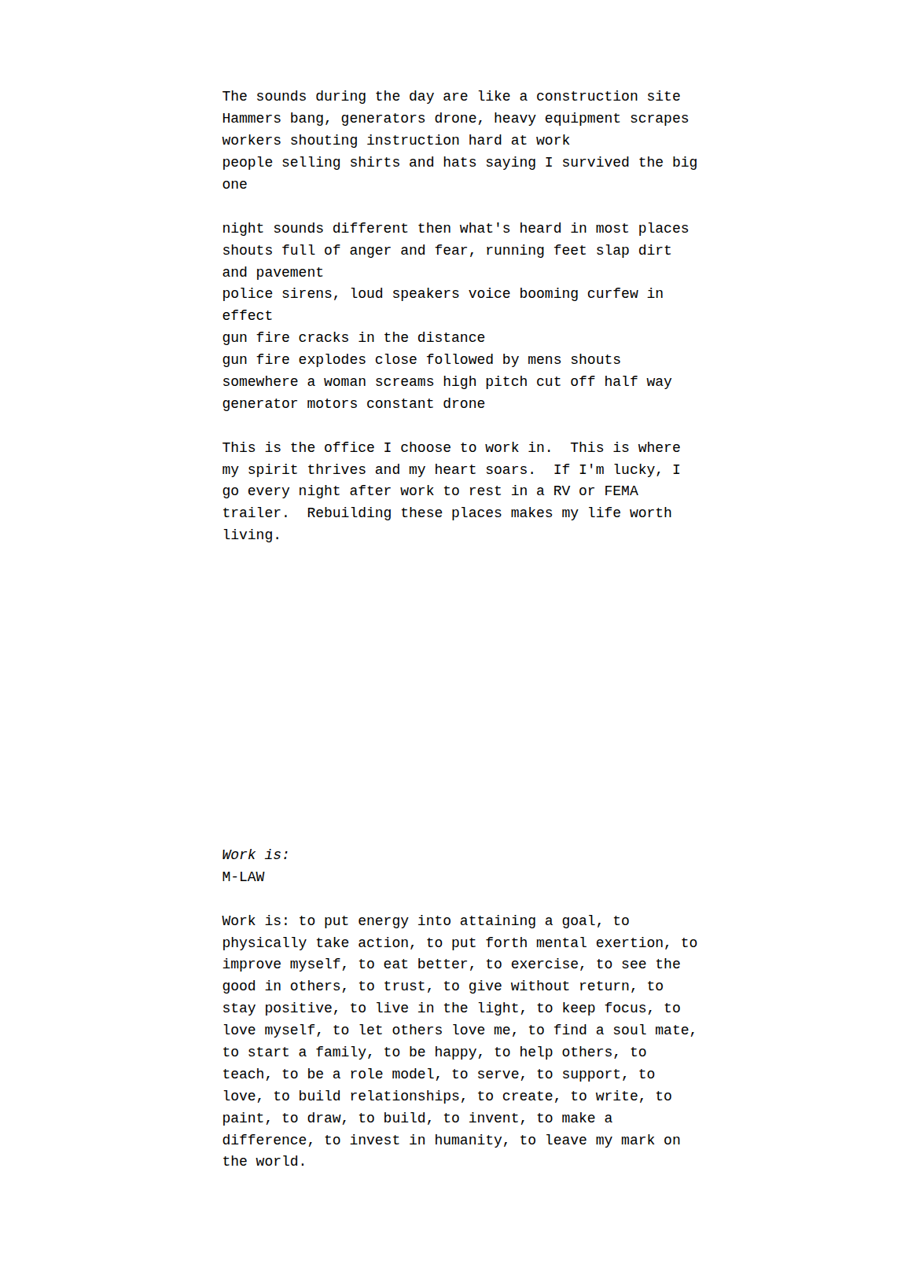The sounds during the day are like a construction site
Hammers bang, generators drone, heavy equipment scrapes
workers shouting instruction hard at work
people selling shirts and hats saying I survived the big one
night sounds different then what's heard in most places
shouts full of anger and fear, running feet slap dirt and pavement
police sirens, loud speakers voice booming curfew in effect
gun fire cracks in the distance
gun fire explodes close followed by mens shouts
somewhere a woman screams high pitch cut off half way
generator motors constant drone
This is the office I choose to work in. This is where my spirit thrives and my heart soars. If I'm lucky, I go every night after work to rest in a RV or FEMA trailer. Rebuilding these places makes my life worth living.
Work is:
M-LAW
Work is: to put energy into attaining a goal, to physically take action, to put forth mental exertion, to improve myself, to eat better, to exercise, to see the good in others, to trust, to give without return, to stay positive, to live in the light, to keep focus, to love myself, to let others love me, to find a soul mate, to start a family, to be happy, to help others, to teach, to be a role model, to serve, to support, to love, to build relationships, to create, to write, to paint, to draw, to build, to invent, to make a difference, to invest in humanity, to leave my mark on the world.